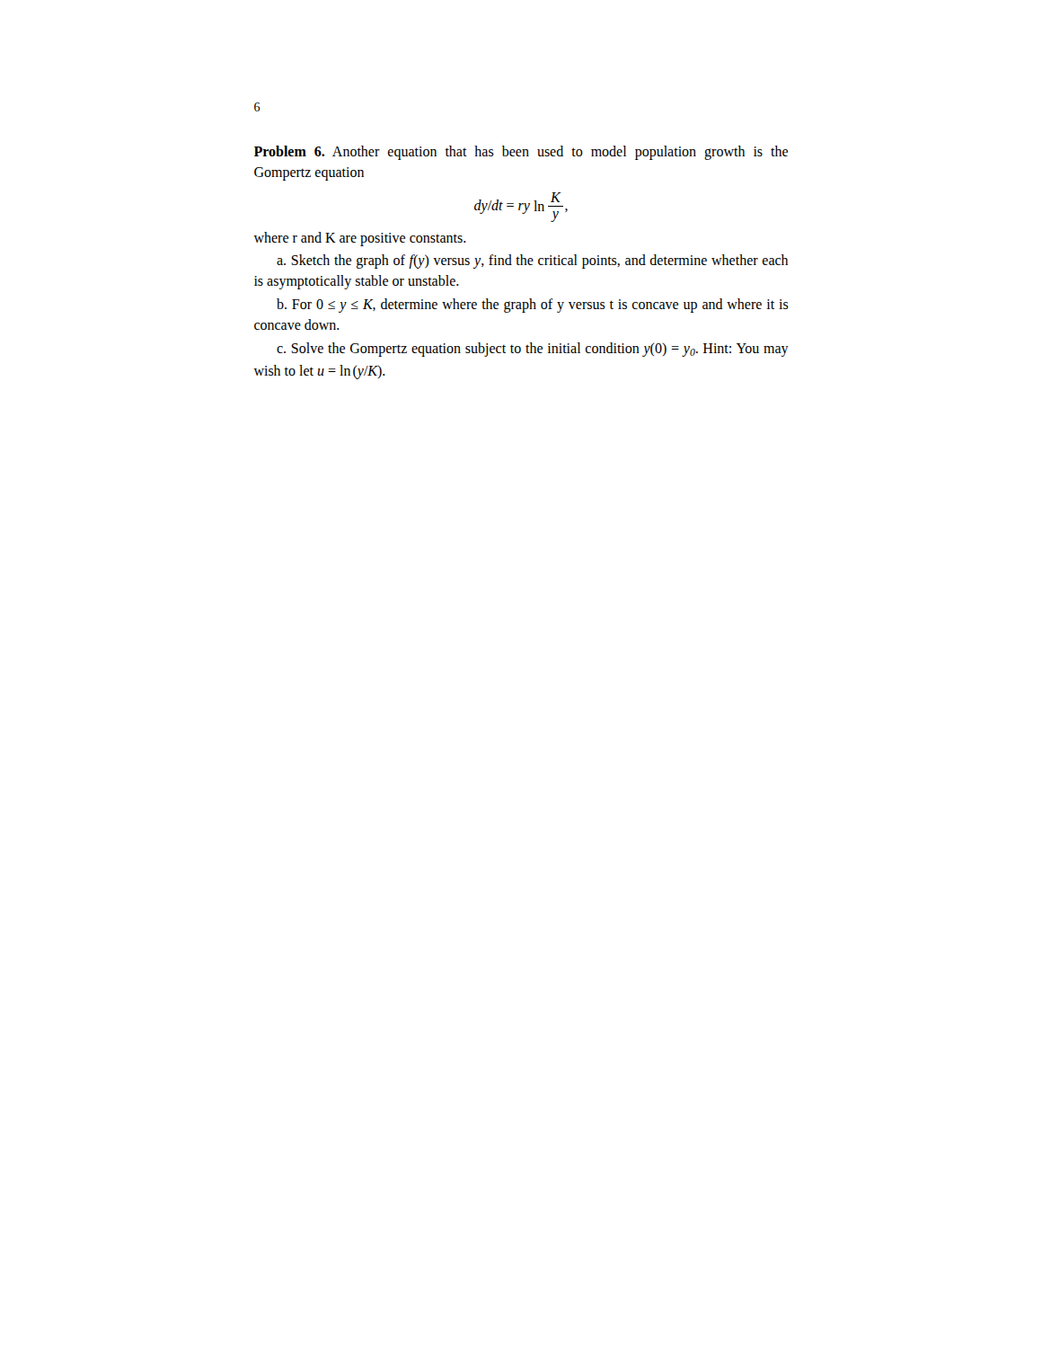6
Problem 6. Another equation that has been used to model population growth is the Gompertz equation
dy/dt = ry ln Ky,
where r and K are positive constants.
a. Sketch the graph of f(y) versus y, find the critical points, and determine whether each is asymptotically stable or unstable.
b. For 0 y K, determine where the graph of y versus t is concave up and where it is concave down.
c. Solve the Gompertz equation subject to the initial condition y(0) = y 0. Hint: You may wish to let u = ln(y/K).